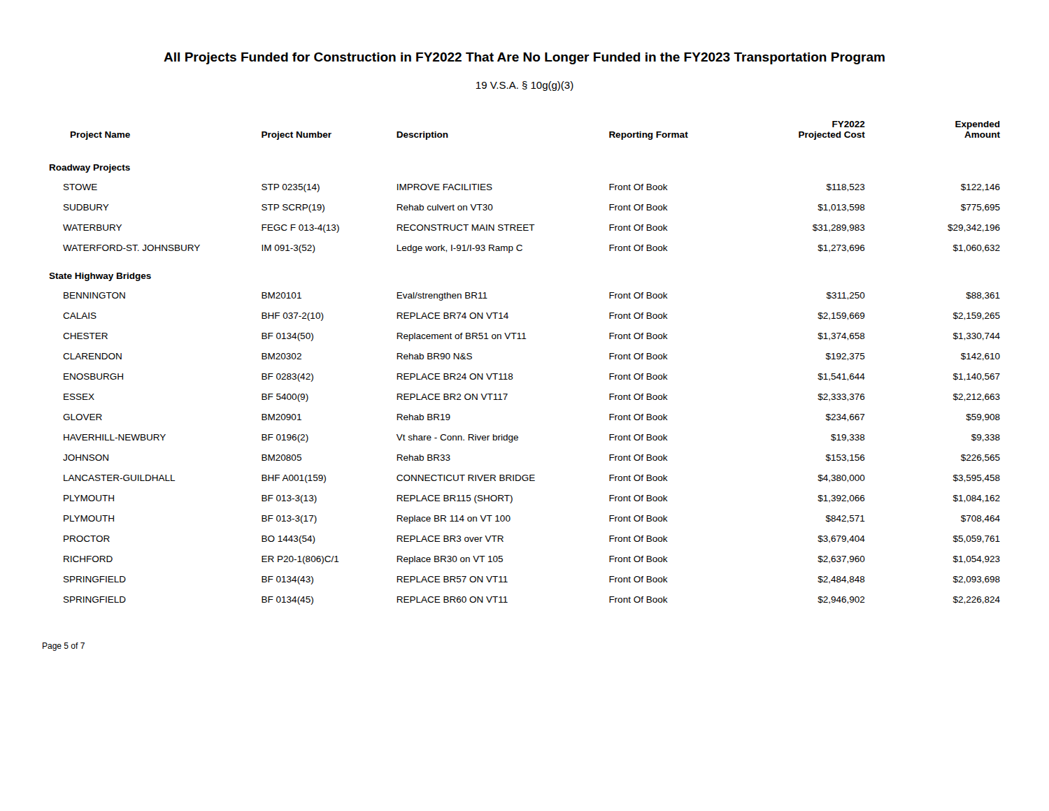All Projects Funded for Construction in FY2022 That Are No Longer Funded in the FY2023 Transportation Program
19 V.S.A. § 10g(g)(3)
| Project Name | Project Number | Description | Reporting Format | FY2022 Projected Cost | Expended Amount |
| --- | --- | --- | --- | --- | --- |
| Roadway Projects |
| STOWE | STP 0235(14) | IMPROVE FACILITIES | Front Of Book | $118,523 | $122,146 |
| SUDBURY | STP SCRP(19) | Rehab culvert on VT30 | Front Of Book | $1,013,598 | $775,695 |
| WATERBURY | FEGC F 013-4(13) | RECONSTRUCT MAIN STREET | Front Of Book | $31,289,983 | $29,342,196 |
| WATERFORD-ST. JOHNSBURY | IM 091-3(52) | Ledge work, I-91/I-93 Ramp C | Front Of Book | $1,273,696 | $1,060,632 |
| State Highway Bridges |
| BENNINGTON | BM20101 | Eval/strengthen BR11 | Front Of Book | $311,250 | $88,361 |
| CALAIS | BHF 037-2(10) | REPLACE BR74 ON VT14 | Front Of Book | $2,159,669 | $2,159,265 |
| CHESTER | BF 0134(50) | Replacement of BR51 on VT11 | Front Of Book | $1,374,658 | $1,330,744 |
| CLARENDON | BM20302 | Rehab BR90 N&S | Front Of Book | $192,375 | $142,610 |
| ENOSBURGH | BF 0283(42) | REPLACE BR24 ON VT118 | Front Of Book | $1,541,644 | $1,140,567 |
| ESSEX | BF 5400(9) | REPLACE BR2 ON VT117 | Front Of Book | $2,333,376 | $2,212,663 |
| GLOVER | BM20901 | Rehab BR19 | Front Of Book | $234,667 | $59,908 |
| HAVERHILL-NEWBURY | BF 0196(2) | Vt share - Conn. River bridge | Front Of Book | $19,338 | $9,338 |
| JOHNSON | BM20805 | Rehab BR33 | Front Of Book | $153,156 | $226,565 |
| LANCASTER-GUILDHALL | BHF A001(159) | CONNECTICUT RIVER BRIDGE | Front Of Book | $4,380,000 | $3,595,458 |
| PLYMOUTH | BF 013-3(13) | REPLACE BR115 (SHORT) | Front Of Book | $1,392,066 | $1,084,162 |
| PLYMOUTH | BF 013-3(17) | Replace BR 114 on VT 100 | Front Of Book | $842,571 | $708,464 |
| PROCTOR | BO 1443(54) | REPLACE BR3 over VTR | Front Of Book | $3,679,404 | $5,059,761 |
| RICHFORD | ER P20-1(806)C/1 | Replace BR30 on VT 105 | Front Of Book | $2,637,960 | $1,054,923 |
| SPRINGFIELD | BF 0134(43) | REPLACE BR57 ON VT11 | Front Of Book | $2,484,848 | $2,093,698 |
| SPRINGFIELD | BF 0134(45) | REPLACE BR60 ON VT11 | Front Of Book | $2,946,902 | $2,226,824 |
Page 5 of 7